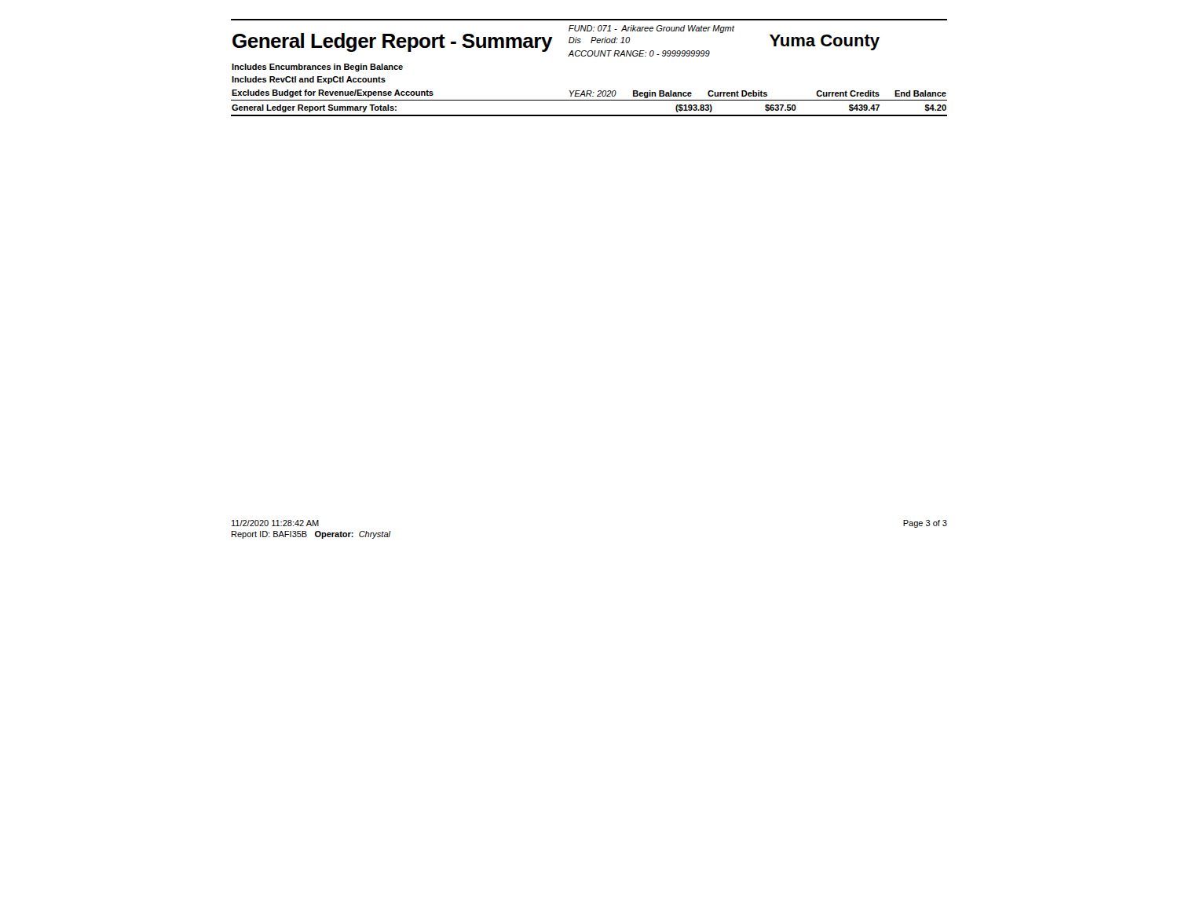| General Ledger Report - Summary | FUND: 071 - Arikaree Ground Water Mgmt Dis Period: 10 | Yuma County |
| ACCOUNT RANGE: 0 - 9999999999 |
| Includes Encumbrances in Begin Balance | |
| Includes RevCtl and ExpCtl Accounts | |
| Excludes Budget for Revenue/Expense Accounts | YEAR: 2020 | Begin Balance | Current Debits | Current Credits | End Balance |
| General Ledger Report Summary Totals: | | ($193.83) | $637.50 | $439.47 | $4.20 |
11/2/2020 11:28:42 AM
Page 3 of 3
Report ID: BAFI35B Operator: Chrystal